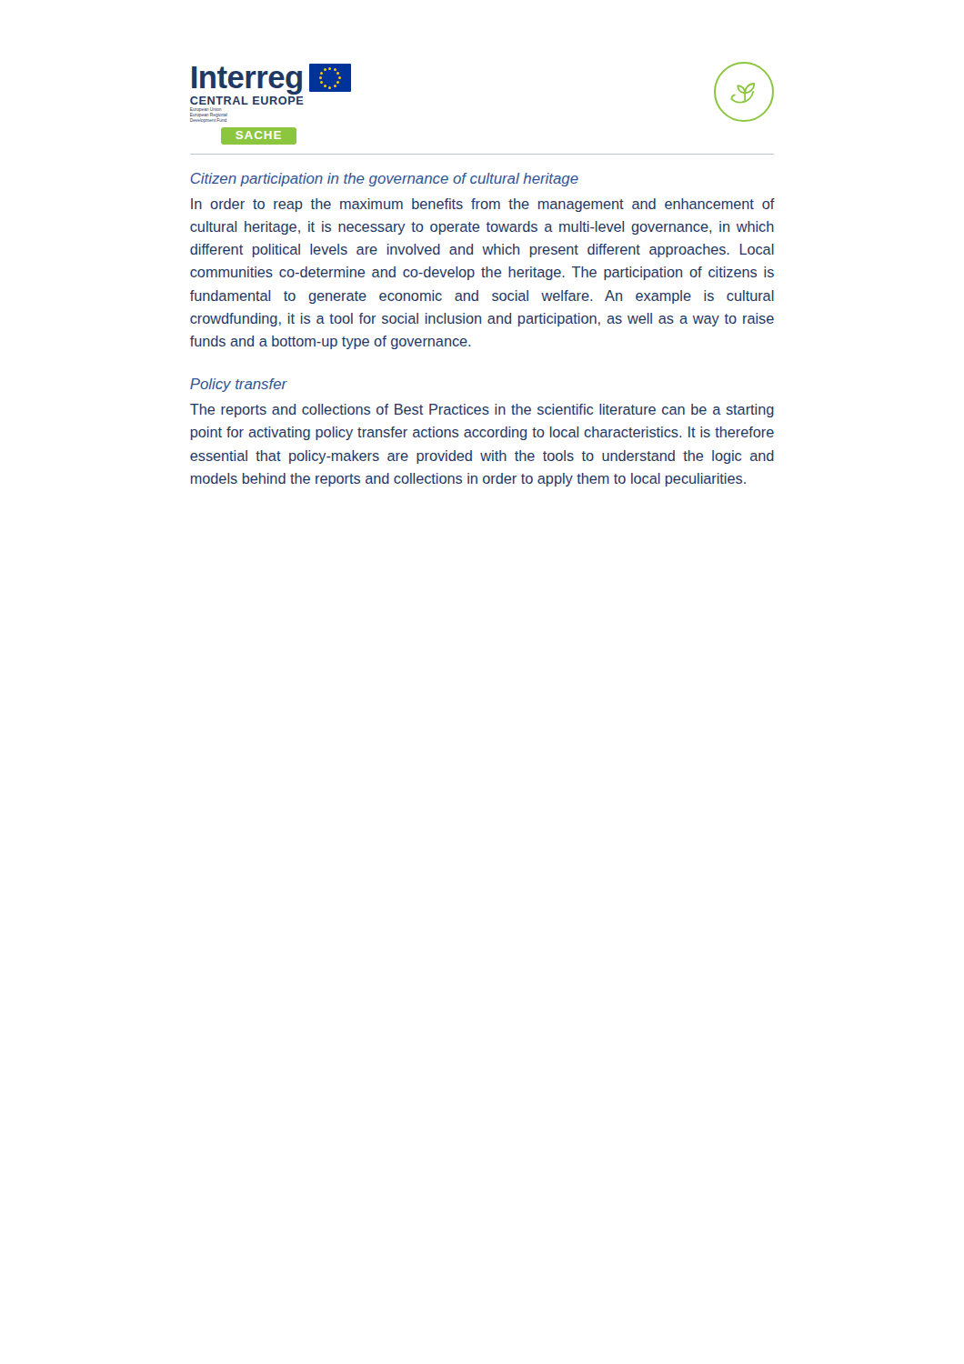Interreg
CENTRAL EUROPE
European Union
European Regional
Development Fund
SACHE
Citizen participation in the governance of cultural heritage
In order to reap the maximum benefits from the management and enhancement of cultural heritage, it is necessary to operate towards a multi-level governance, in which different political levels are involved and which present different approaches. Local communities co-determine and co-develop the heritage. The participation of citizens is fundamental to generate economic and social welfare. An example is cultural crowdfunding, it is a tool for social inclusion and participation, as well as a way to raise funds and a bottom-up type of governance.
Policy transfer
The reports and collections of Best Practices in the scientific literature can be a starting point for activating policy transfer actions according to local characteristics. It is therefore essential that policy-makers are provided with the tools to understand the logic and models behind the reports and collections in order to apply them to local peculiarities.